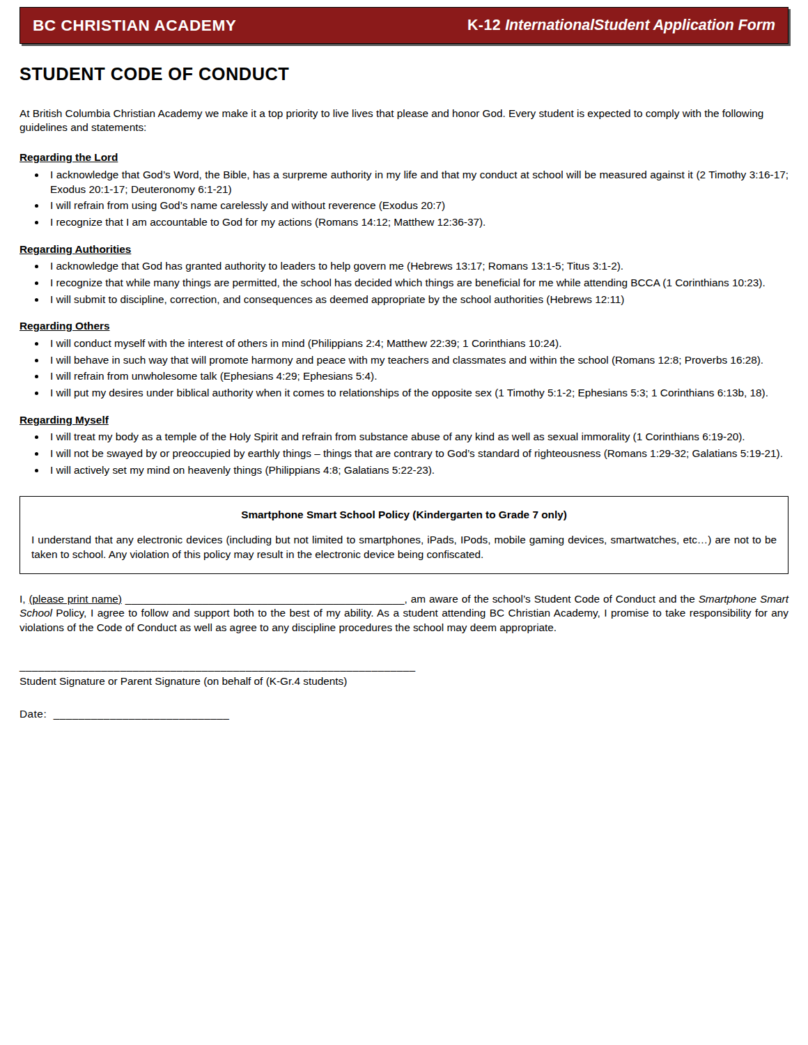BC Christian Academy
K-12 InternationalStudent Application Form
Student Code of Conduct
At British Columbia Christian Academy we make it a top priority to live lives that please and honor God. Every student is expected to comply with the following guidelines and statements:
Regarding the Lord
I acknowledge that God’s Word, the Bible, has a surpreme authority in my life and that my conduct at school will be measured against it (2 Timothy 3:16-17; Exodus 20:1-17; Deuteronomy 6:1-21)
I will refrain from using God’s name carelessly and without reverence (Exodus 20:7)
I recognize that I am accountable to God for my actions (Romans 14:12; Matthew 12:36-37).
Regarding Authorities
I acknowledge that God has granted authority to leaders to help govern me (Hebrews 13:17; Romans 13:1-5; Titus 3:1-2).
I recognize that while many things are permitted, the school has decided which things are beneficial for me while attending BCCA (1 Corinthians 10:23).
I will submit to discipline, correction, and consequences as deemed appropriate by the school authorities (Hebrews 12:11)
Regarding Others
I will conduct myself with the interest of others in mind (Philippians 2:4; Matthew 22:39; 1 Corinthians 10:24).
I will behave in such way that will promote harmony and peace with my teachers and classmates and within the school (Romans 12:8; Proverbs 16:28).
I will refrain from unwholesome talk (Ephesians 4:29; Ephesians 5:4).
I will put my desires under biblical authority when it comes to relationships of the opposite sex (1 Timothy 5:1-2; Ephesians 5:3; 1 Corinthians 6:13b, 18).
Regarding Myself
I will treat my body as a temple of the Holy Spirit and refrain from substance abuse of any kind as well as sexual immorality (1 Corinthians 6:19-20).
I will not be swayed by or preoccupied by earthly things – things that are contrary to God’s standard of righteousness (Romans 1:29-32; Galatians 5:19-21).
I will actively set my mind on heavenly things (Philippians 4:8; Galatians 5:22-23).
Smartphone Smart School Policy (Kindergarten to Grade 7 only)
I understand that any electronic devices (including but not limited to smartphones, iPads, IPods, mobile gaming devices, smartwatches, etc…) are not to be taken to school. Any violation of this policy may result in the electronic device being confiscated.
I, (please print name) _______________________________________________, am aware of the school’s Student Code of Conduct and the Smartphone Smart School Policy, I agree to follow and support both to the best of my ability. As a student attending BC Christian Academy, I promise to take responsibility for any violations of the Code of Conduct as well as agree to any discipline procedures the school may deem appropriate.
_______________________________________________________________
Student Signature or Parent Signature (on behalf of (K-Gr.4 students)
Date: ____________________________